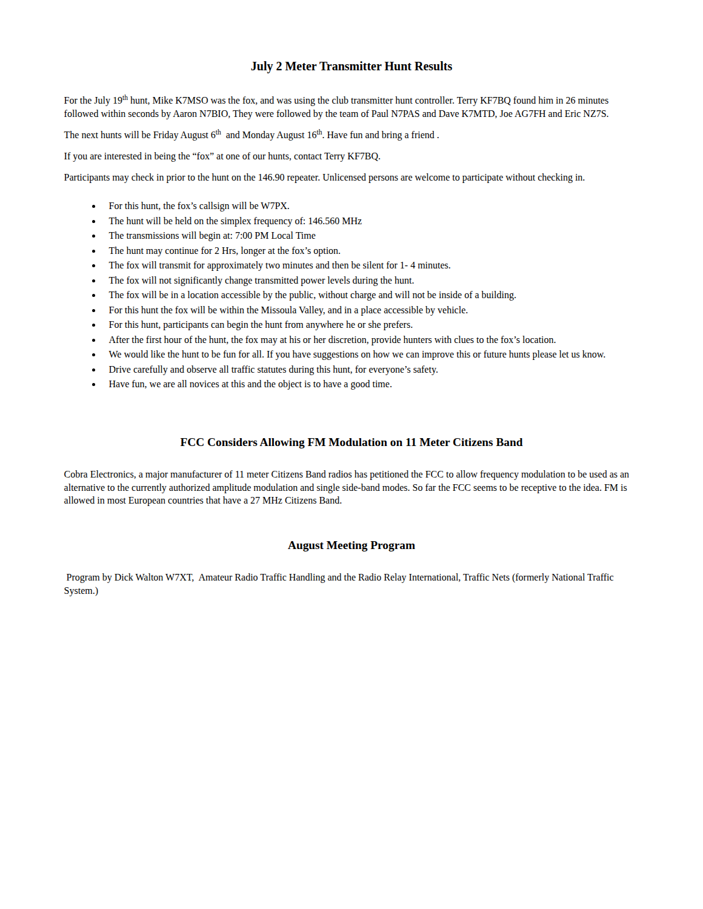July 2 Meter Transmitter Hunt Results
For the July 19th hunt, Mike K7MSO was the fox, and was using the club transmitter hunt controller. Terry KF7BQ found him in 26 minutes followed within seconds by Aaron N7BIO, They were followed by the team of Paul N7PAS and Dave K7MTD, Joe AG7FH and Eric NZ7S.
The next hunts will be Friday August 6th and Monday August 16th. Have fun and bring a friend .
If you are interested in being the “fox” at one of our hunts, contact Terry KF7BQ.
Participants may check in prior to the hunt on the 146.90 repeater. Unlicensed persons are welcome to participate without checking in.
For this hunt, the fox’s callsign will be W7PX.
The hunt will be held on the simplex frequency of: 146.560 MHz
The transmissions will begin at: 7:00 PM Local Time
The hunt may continue for 2 Hrs, longer at the fox’s option.
The fox will transmit for approximately two minutes and then be silent for 1- 4 minutes.
The fox will not significantly change transmitted power levels during the hunt.
The fox will be in a location accessible by the public, without charge and will not be inside of a building.
For this hunt the fox will be within the Missoula Valley, and in a place accessible by vehicle.
For this hunt, participants can begin the hunt from anywhere he or she prefers.
After the first hour of the hunt, the fox may at his or her discretion, provide hunters with clues to the fox’s location.
We would like the hunt to be fun for all. If you have suggestions on how we can improve this or future hunts please let us know.
Drive carefully and observe all traffic statutes during this hunt, for everyone’s safety.
Have fun, we are all novices at this and the object is to have a good time.
FCC Considers Allowing FM Modulation on 11 Meter Citizens Band
Cobra Electronics, a major manufacturer of 11 meter Citizens Band radios has petitioned the FCC to allow frequency modulation to be used as an alternative to the currently authorized amplitude modulation and single side-band modes. So far the FCC seems to be receptive to the idea. FM is allowed in most European countries that have a 27 MHz Citizens Band.
August Meeting Program
Program by Dick Walton W7XT, Amateur Radio Traffic Handling and the Radio Relay International, Traffic Nets (formerly National Traffic System.)